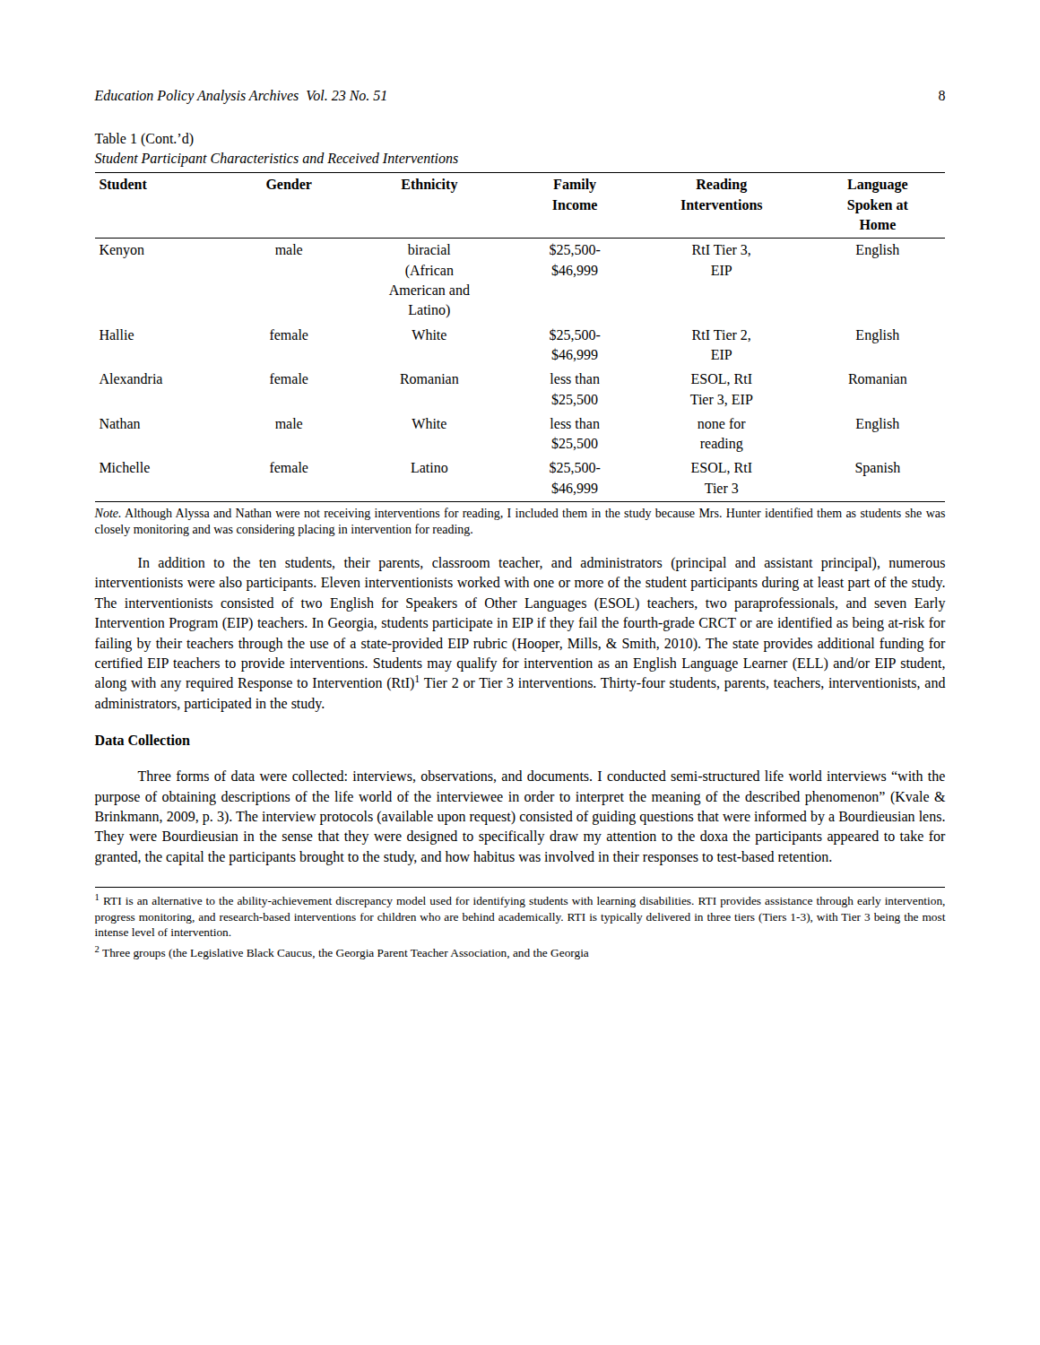Education Policy Analysis Archives Vol. 23 No. 51 8
Table 1 (Cont.’d)
Student Participant Characteristics and Received Interventions
| Student | Gender | Ethnicity | Family Income | Reading Interventions | Language Spoken at Home |
| --- | --- | --- | --- | --- | --- |
| Kenyon | male | biracial (African American and Latino) | $25,500- $46,999 | RtI Tier 3, EIP | English |
| Hallie | female | White | $25,500- $46,999 | RtI Tier 2, EIP | English |
| Alexandria | female | Romanian | less than $25,500 | ESOL, RtI Tier 3, EIP | Romanian |
| Nathan | male | White | less than $25,500 | none for reading | English |
| Michelle | female | Latino | $25,500- $46,999 | ESOL, RtI Tier 3 | Spanish |
Note. Although Alyssa and Nathan were not receiving interventions for reading, I included them in the study because Mrs. Hunter identified them as students she was closely monitoring and was considering placing in intervention for reading.
In addition to the ten students, their parents, classroom teacher, and administrators (principal and assistant principal), numerous interventionists were also participants. Eleven interventionists worked with one or more of the student participants during at least part of the study. The interventionists consisted of two English for Speakers of Other Languages (ESOL) teachers, two paraprofessionals, and seven Early Intervention Program (EIP) teachers. In Georgia, students participate in EIP if they fail the fourth-grade CRCT or are identified as being at-risk for failing by their teachers through the use of a state-provided EIP rubric (Hooper, Mills, & Smith, 2010). The state provides additional funding for certified EIP teachers to provide interventions. Students may qualify for intervention as an English Language Learner (ELL) and/or EIP student, along with any required Response to Intervention (RtI)1 Tier 2 or Tier 3 interventions. Thirty-four students, parents, teachers, interventionists, and administrators, participated in the study.
Data Collection
Three forms of data were collected: interviews, observations, and documents. I conducted semi-structured life world interviews “with the purpose of obtaining descriptions of the life world of the interviewee in order to interpret the meaning of the described phenomenon” (Kvale & Brinkmann, 2009, p. 3). The interview protocols (available upon request) consisted of guiding questions that were informed by a Bourdieusian lens. They were Bourdieusian in the sense that they were designed to specifically draw my attention to the doxa the participants appeared to take for granted, the capital the participants brought to the study, and how habitus was involved in their responses to test-based retention.
1 RTI is an alternative to the ability-achievement discrepancy model used for identifying students with learning disabilities. RTI provides assistance through early intervention, progress monitoring, and research-based interventions for children who are behind academically. RTI is typically delivered in three tiers (Tiers 1-3), with Tier 3 being the most intense level of intervention.
2 Three groups (the Legislative Black Caucus, the Georgia Parent Teacher Association, and the Georgia